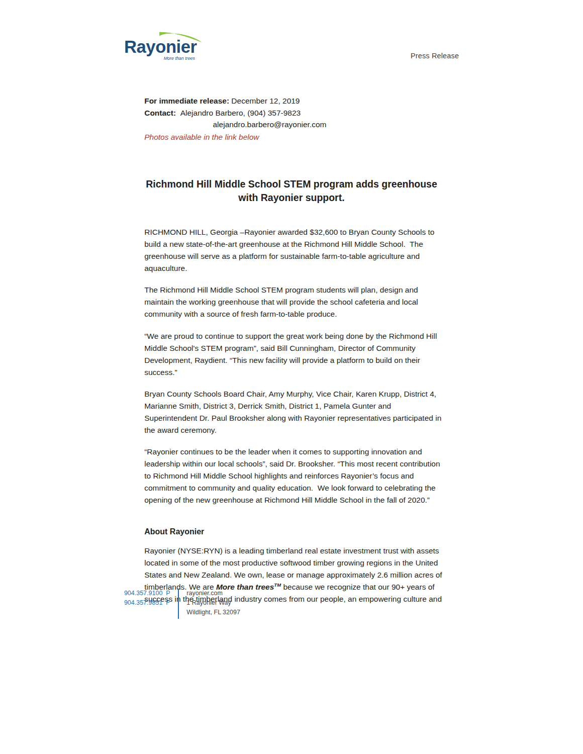Rayonier Rayonier More than trees
Press Release
For immediate release: December 12, 2019
Contact: Alejandro Barbero, (904) 357-9823
alejandro.barbero@rayonier.com
Photos available in the link below
Richmond Hill Middle School STEM program adds greenhouse with Rayonier support.
RICHMOND HILL, Georgia –Rayonier awarded $32,600 to Bryan County Schools to build a new state-of-the-art greenhouse at the Richmond Hill Middle School. The greenhouse will serve as a platform for sustainable farm-to-table agriculture and aquaculture.
The Richmond Hill Middle School STEM program students will plan, design and maintain the working greenhouse that will provide the school cafeteria and local community with a source of fresh farm-to-table produce.
“We are proud to continue to support the great work being done by the Richmond Hill Middle School's STEM program”, said Bill Cunningham, Director of Community Development, Raydient. “This new facility will provide a platform to build on their success.”
Bryan County Schools Board Chair, Amy Murphy, Vice Chair, Karen Krupp, District 4, Marianne Smith, District 3, Derrick Smith, District 1, Pamela Gunter and Superintendent Dr. Paul Brooksher along with Rayonier representatives participated in the award ceremony.
“Rayonier continues to be the leader when it comes to supporting innovation and leadership within our local schools”, said Dr. Brooksher. “This most recent contribution to Richmond Hill Middle School highlights and reinforces Rayonier’s focus and commitment to community and quality education. We look forward to celebrating the opening of the new greenhouse at Richmond Hill Middle School in the fall of 2020.”
About Rayonier
Rayonier (NYSE:RYN) is a leading timberland real estate investment trust with assets located in some of the most productive softwood timber growing regions in the United States and New Zealand. We own, lease or manage approximately 2.6 million acres of timberlands. We are More than treesTM because we recognize that our 90+ years of success in the timberland industry comes from our people, an empowering culture and
904.357.9100 P
904.357.9851 F
rayonier.com
1 Rayonier Way
Wildlight, FL 32097